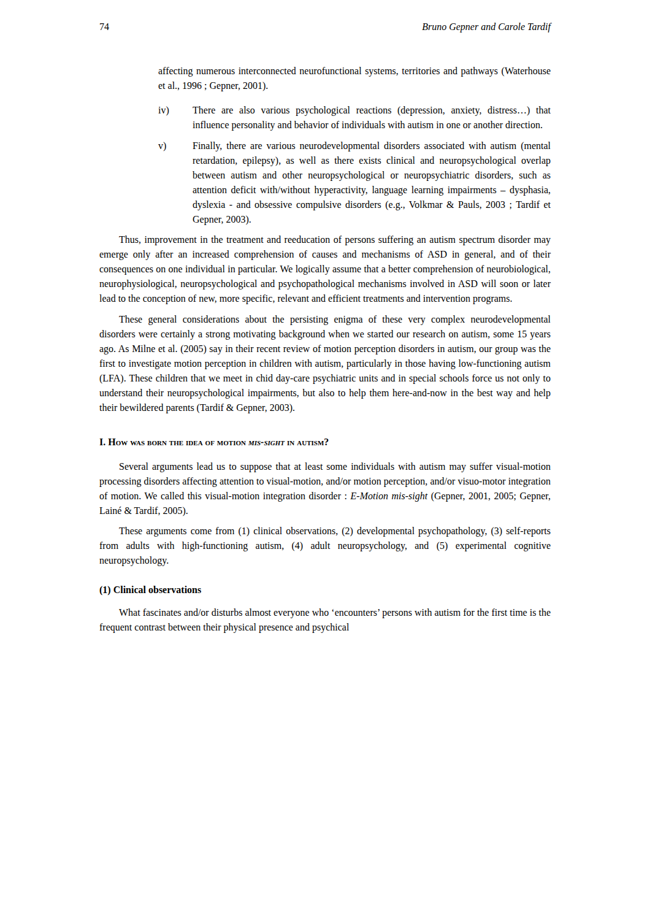74 Bruno Gepner and Carole Tardif
affecting numerous interconnected neurofunctional systems, territories and pathways (Waterhouse et al., 1996 ; Gepner, 2001).
iv) There are also various psychological reactions (depression, anxiety, distress…) that influence personality and behavior of individuals with autism in one or another direction.
v) Finally, there are various neurodevelopmental disorders associated with autism (mental retardation, epilepsy), as well as there exists clinical and neuropsychological overlap between autism and other neuropsychological or neuropsychiatric disorders, such as attention deficit with/without hyperactivity, language learning impairments – dysphasia, dyslexia - and obsessive compulsive disorders (e.g., Volkmar & Pauls, 2003 ; Tardif et Gepner, 2003).
Thus, improvement in the treatment and reeducation of persons suffering an autism spectrum disorder may emerge only after an increased comprehension of causes and mechanisms of ASD in general, and of their consequences on one individual in particular. We logically assume that a better comprehension of neurobiological, neurophysiological, neuropsychological and psychopathological mechanisms involved in ASD will soon or later lead to the conception of new, more specific, relevant and efficient treatments and intervention programs.
These general considerations about the persisting enigma of these very complex neurodevelopmental disorders were certainly a strong motivating background when we started our research on autism, some 15 years ago. As Milne et al. (2005) say in their recent review of motion perception disorders in autism, our group was the first to investigate motion perception in children with autism, particularly in those having low-functioning autism (LFA). These children that we meet in chid day-care psychiatric units and in special schools force us not only to understand their neuropsychological impairments, but also to help them here-and-now in the best way and help their bewildered parents (Tardif & Gepner, 2003).
I. How was born the idea of motion mis-sight in autism?
Several arguments lead us to suppose that at least some individuals with autism may suffer visual-motion processing disorders affecting attention to visual-motion, and/or motion perception, and/or visuo-motor integration of motion. We called this visual-motion integration disorder : E-Motion mis-sight (Gepner, 2001, 2005; Gepner, Lainé & Tardif, 2005).
These arguments come from (1) clinical observations, (2) developmental psychopathology, (3) self-reports from adults with high-functioning autism, (4) adult neuropsychology, and (5) experimental cognitive neuropsychology.
(1) Clinical observations
What fascinates and/or disturbs almost everyone who ‘encounters’ persons with autism for the first time is the frequent contrast between their physical presence and psychical